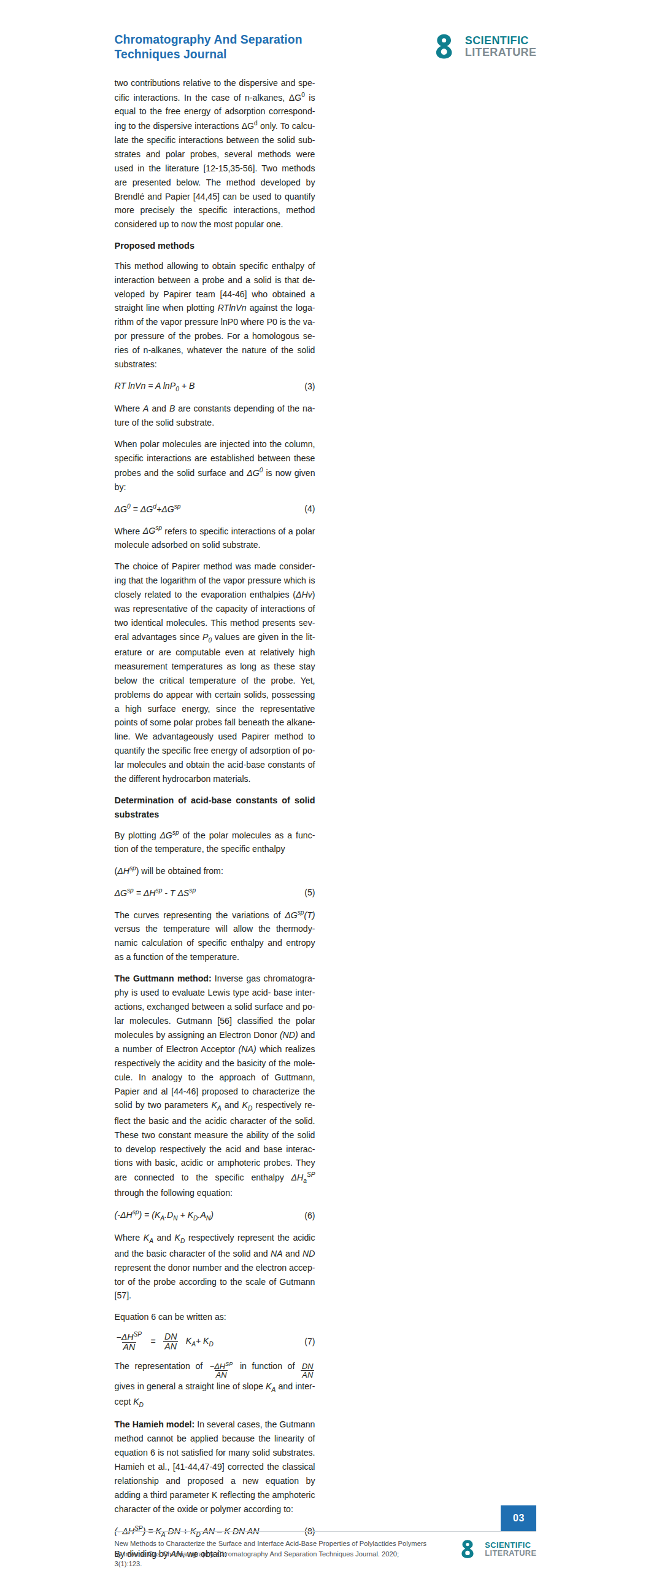Chromatography And Separation Techniques Journal
Scientific Literature
two contributions relative to the dispersive and specific interactions. In the case of n-alkanes, ΔG0 is equal to the free energy of adsorption corresponding to the dispersive interactions ΔGd only. To calculate the specific interactions between the solid substrates and polar probes, several methods were used in the literature [12-15,35-56]. Two methods are presented below. The method developed by Brendlé and Papier [44,45] can be used to quantify more precisely the specific interactions, method considered up to now the most popular one.
Proposed methods
This method allowing to obtain specific enthalpy of interaction between a probe and a solid is that developed by Papirer team [44-46] who obtained a straight line when plotting RTlnVn against the logarithm of the vapor pressure lnP0 where P0 is the vapor pressure of the probes. For a homologous series of n-alkanes, whatever the nature of the solid substrates:
RT lnVn = A lnP0 + B (3)
Where A and B are constants depending of the nature of the solid substrate.
When polar molecules are injected into the column, specific interactions are established between these probes and the solid surface and ΔG0 is now given by:
ΔG0 = ΔGd+ΔGsp (4)
Where ΔGsp refers to specific interactions of a polar molecule adsorbed on solid substrate.
The choice of Papirer method was made considering that the logarithm of the vapor pressure which is closely related to the evaporation enthalpies (ΔHv) was representative of the capacity of interactions of two identical molecules. This method presents several advantages since P0 values are given in the literature or are computable even at relatively high measurement temperatures as long as these stay below the critical temperature of the probe. Yet, problems do appear with certain solids, possessing a high surface energy, since the representative points of some polar probes fall beneath the alkane-line. We advantageously used Papirer method to quantify the specific free energy of adsorption of polar molecules and obtain the acid-base constants of the different hydrocarbon materials.
Determination of acid-base constants of solid substrates
By plotting ΔGsp of the polar molecules as a function of the temperature, the specific enthalpy
(ΔHsp) will be obtained from:
ΔGsp = ΔHsp - T ΔSsp (5)
The curves representing the variations of ΔGsp(T) versus the temperature will allow the thermodynamic calculation of specific enthalpy and entropy as a function of the temperature.
The Guttmann method: Inverse gas chromatography is used to evaluate Lewis type acid- base interactions, exchanged between a solid surface and polar molecules. Gutmann [56] classified the polar molecules by assigning an Electron Donor (ND) and a number of Electron Acceptor (NA) which realizes respectively the acidity and the basicity of the molecule. In analogy to the approach of Guttmann, Papier and al [44-46] proposed to characterize the solid by two parameters KA and KD respectively reflect the basic and the acidic character of the solid. These two constant measure the ability of the solid to develop respectively the acid and base interactions with basic, acidic or amphoteric probes. They are connected to the specific enthalpy ΔHaSP through the following equation:
(-ΔHsp) = (KA.DN + KD.AN) (6)
Where KA and KD respectively represent the acidic and the basic character of the solid and NA and ND represent the donor number and the electron acceptor of the probe according to the scale of Gutmann [57].
Equation 6 can be written as:
−ΔHSP AN = DN AN KA+ KD (7)
The representation of −ΔHSP AN in function of DN AN gives in general a straight line of slope KA and intercept KD
The Hamieh model: In several cases, the Gutmann method cannot be applied because the linearity of equation 6 is not satisfied for many solid substrates. Hamieh et al., [41-44,47-49] corrected the classical relationship and proposed a new equation by adding a third parameter K reflecting the amphoteric character of the oxide or polymer according to:
(- ΔHSP) = KA DN + KD AN – K DN AN (8)
By dividing by AN, we obtain:
03
New Methods to Characterize the Surface and Interface Acid-Base Properties of Polylactides Polymers by Inverse Gas Chromatography. Chromatography And Separation Techniques Journal. 2020; 3(1):123.
Scientific Literature